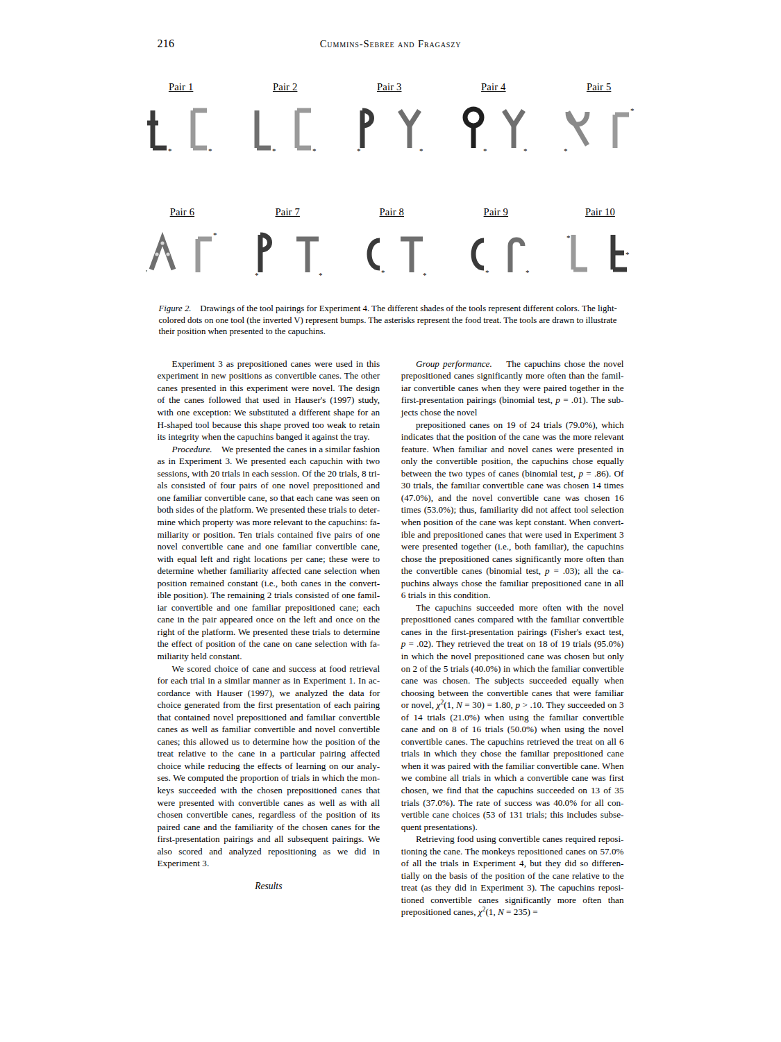216
Cummins-Sebree and Fragaszy
Pair 1
* *
Pair 2
* *
Pair 3
* *
Pair 4
* *
Pair 5
* *
Pair 6
' *
Pair 7
* *
Pair 8
* *
Pair 9
* *
Pair 10
* *
Figure 2. Drawings of the tool pairings for Experiment 4. The different shades of the tools represent different colors. The light-colored dots on one tool (the inverted V) represent bumps. The asterisks represent the food treat. The tools are drawn to illustrate their position when presented to the capuchins.
Experiment 3 as prepositioned canes were used in this experiment in new positions as convertible canes. The other canes presented in this experiment were novel. The design of the canes followed that used in Hauser's (1997) study, with one exception: We substituted a different shape for an H-shaped tool because this shape proved too weak to retain its integrity when the capuchins banged it against the tray.
Procedure. We presented the canes in a similar fashion as in Experiment 3. We presented each capuchin with two sessions, with 20 trials in each session. Of the 20 trials, 8 trials consisted of four pairs of one novel prepositioned and one familiar convertible cane, so that each cane was seen on both sides of the platform. We presented these trials to determine which property was more relevant to the capuchins: familiarity or position. Ten trials contained five pairs of one novel convertible cane and one familiar convertible cane, with equal left and right locations per cane; these were to determine whether familiarity affected cane selection when position remained constant (i.e., both canes in the convertible position). The remaining 2 trials consisted of one familiar convertible and one familiar prepositioned cane; each cane in the pair appeared once on the left and once on the right of the platform. We presented these trials to determine the effect of position of the cane on cane selection with familiarity held constant.
We scored choice of cane and success at food retrieval for each trial in a similar manner as in Experiment 1. In accordance with Hauser (1997), we analyzed the data for choice generated from the first presentation of each pairing that contained novel prepositioned and familiar convertible canes as well as familiar convertible and novel convertible canes; this allowed us to determine how the position of the treat relative to the cane in a particular pairing affected choice while reducing the effects of learning on our analyses. We computed the proportion of trials in which the monkeys succeeded with the chosen prepositioned canes that were presented with convertible canes as well as with all chosen convertible canes, regardless of the position of its paired cane and the familiarity of the chosen canes for the first-presentation pairings and all subsequent pairings. We also scored and analyzed repositioning as we did in Experiment 3.
Results
Group performance. The capuchins chose the novel prepositioned canes significantly more often than the familiar convertible canes when they were paired together in the first-presentation pairings (binomial test, p = .01). The subjects chose the novel
prepositioned canes on 19 of 24 trials (79.0%), which indicates that the position of the cane was the more relevant feature. When familiar and novel canes were presented in only the convertible position, the capuchins chose equally between the two types of canes (binomial test, p = .86). Of 30 trials, the familiar convertible cane was chosen 14 times (47.0%), and the novel convertible cane was chosen 16 times (53.0%); thus, familiarity did not affect tool selection when position of the cane was kept constant. When convertible and prepositioned canes that were used in Experiment 3 were presented together (i.e., both familiar), the capuchins chose the prepositioned canes significantly more often than the convertible canes (binomial test, p = .03); all the capuchins always chose the familiar prepositioned cane in all 6 trials in this condition.
The capuchins succeeded more often with the novel prepositioned canes compared with the familiar convertible canes in the first-presentation pairings (Fisher's exact test, p = .02). They retrieved the treat on 18 of 19 trials (95.0%) in which the novel prepositioned cane was chosen but only on 2 of the 5 trials (40.0%) in which the familiar convertible cane was chosen. The subjects succeeded equally when choosing between the convertible canes that were familiar or novel, χ2(1, N = 30) = 1.80, p > .10. They succeeded on 3 of 14 trials (21.0%) when using the familiar convertible cane and on 8 of 16 trials (50.0%) when using the novel convertible canes. The capuchins retrieved the treat on all 6 trials in which they chose the familiar prepositioned cane when it was paired with the familiar convertible cane. When we combine all trials in which a convertible cane was first chosen, we find that the capuchins succeeded on 13 of 35 trials (37.0%). The rate of success was 40.0% for all convertible cane choices (53 of 131 trials; this includes subsequent presentations).
Retrieving food using convertible canes required repositioning the cane. The monkeys repositioned canes on 57.0% of all the trials in Experiment 4, but they did so differentially on the basis of the position of the cane relative to the treat (as they did in Experiment 3). The capuchins repositioned convertible canes significantly more often than prepositioned canes, χ2(1, N = 235) =